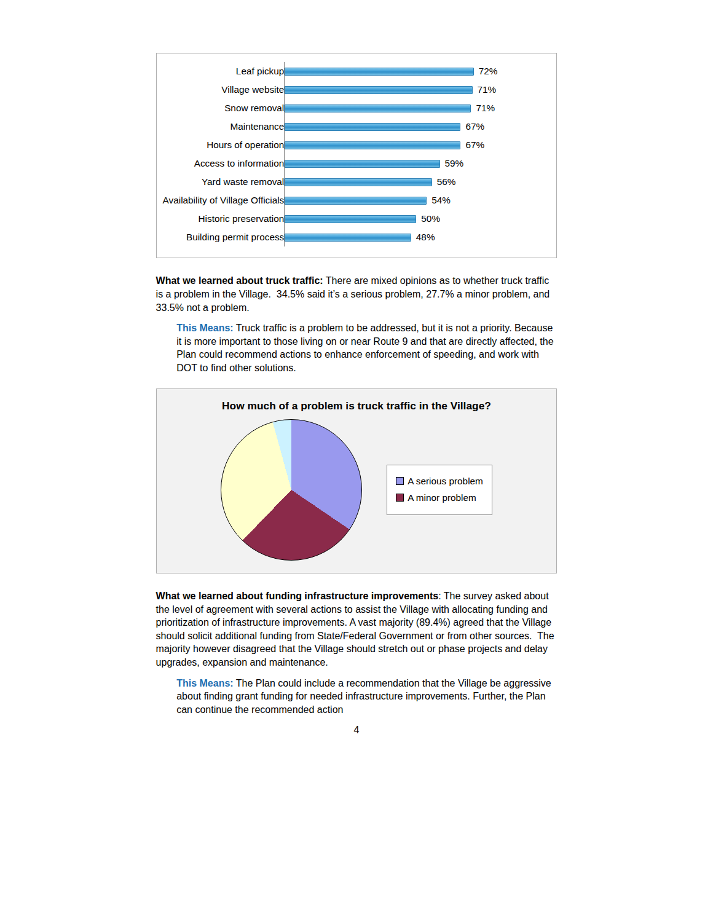| Leaf pickup | 72% |
| Village website | 71% |
| Snow removal | 71% |
| Maintenance | 67% |
| Hours of operation | 67% |
| Access to information | 59% |
| Yard waste removal | 56% |
| Availability of Village Officials | 54% |
| Historic preservation | 50% |
| Building permit process | 48% |
What we learned about truck traffic: There are mixed opinions as to whether truck traffic is a problem in the Village. 34.5% said it’s a serious problem, 27.7% a minor problem, and 33.5% not a problem.
This Means: Truck traffic is a problem to be addressed, but it is not a priority. Because it is more important to those living on or near Route 9 and that are directly affected, the Plan could recommend actions to enhance enforcement of speeding, and work with DOT to find other solutions.
How much of a problem is truck traffic in the Village?
A serious problem
A minor problem
What we learned about funding infrastructure improvements: The survey asked about the level of agreement with several actions to assist the Village with allocating funding and prioritization of infrastructure improvements. A vast majority (89.4%) agreed that the Village should solicit additional funding from State/Federal Government or from other sources. The majority however disagreed that the Village should stretch out or phase projects and delay upgrades, expansion and maintenance.
This Means: The Plan could include a recommendation that the Village be aggressive about finding grant funding for needed infrastructure improvements. Further, the Plan can continue the recommended action
4